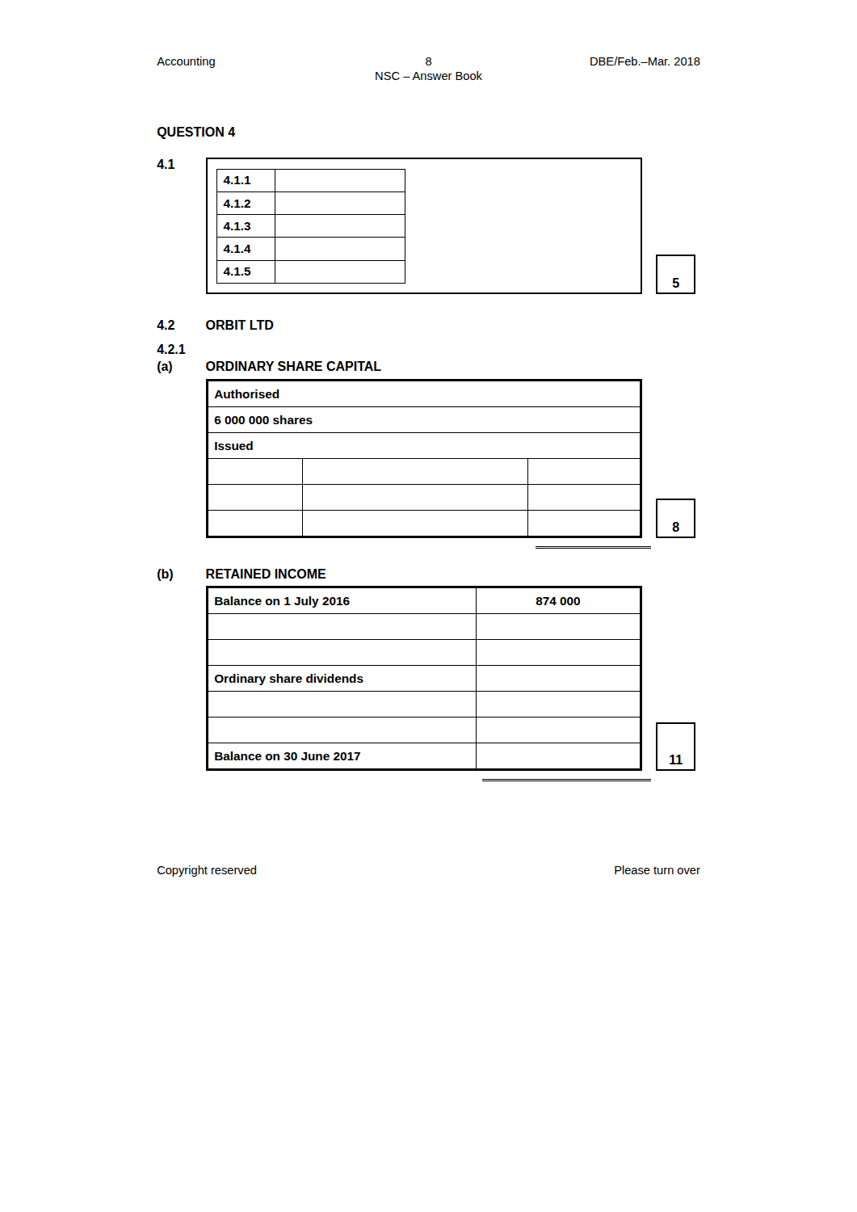Accounting
8
NSC – Answer Book
DBE/Feb.–Mar. 2018
QUESTION 4
4.1
| 4.1.1 | |
| 4.1.2 | |
| 4.1.3 | |
| 4.1.4 | |
| 4.1.5 | |
5
4.2
ORBIT LTD
4.2.1
(a)
ORDINARY SHARE CAPITAL
| Authorised |
| 6 000 000 shares |
| Issued |
8
(b)
RETAINED INCOME
| Balance on 1 July 2016 | 874 000 |
| Ordinary share dividends | |
| Balance on 30 June 2017 | |
11
Copyright reserved
Please turn over